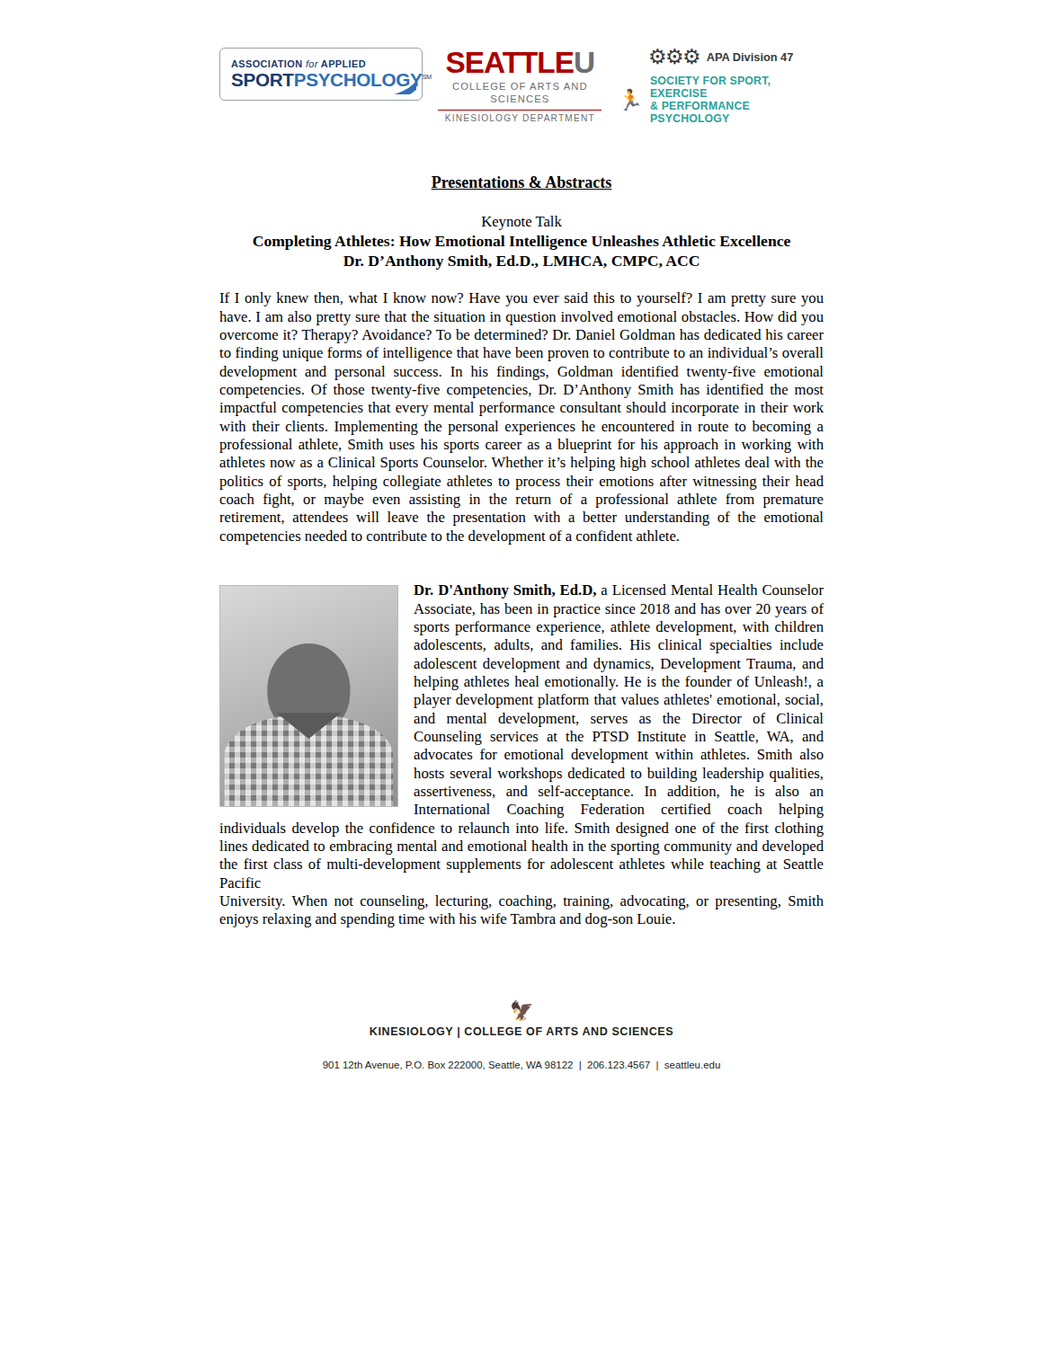ASSOCIATION for APPLIED
SPORTPSYCHOLOGY SM
SEATTLE U
College of Arts and Sciences
Kinesiology Department
⚙⚙⚙ APA Division 47
🏃 Society for Sport, Exercise
& Performance Psychology
Presentations & Abstracts
Keynote Talk
Completing Athletes: How Emotional Intelligence Unleashes Athletic Excellence
Dr. D’Anthony Smith, Ed.D., LMHCA, CMPC, ACC
If I only knew then, what I know now? Have you ever said this to yourself? I am pretty sure you have. I am also pretty sure that the situation in question involved emotional obstacles. How did you overcome it? Therapy? Avoidance? To be determined? Dr. Daniel Goldman has dedicated his career to finding unique forms of intelligence that have been proven to contribute to an individual’s overall development and personal success. In his findings, Goldman identified twenty-five emotional competencies. Of those twenty-five competencies, Dr. D’Anthony Smith has identified the most impactful competencies that every mental performance consultant should incorporate in their work with their clients. Implementing the personal experiences he encountered in route to becoming a professional athlete, Smith uses his sports career as a blueprint for his approach in working with athletes now as a Clinical Sports Counselor. Whether it’s helping high school athletes deal with the politics of sports, helping collegiate athletes to process their emotions after witnessing their head coach fight, or maybe even assisting in the return of a professional athlete from premature retirement, attendees will leave the presentation with a better understanding of the emotional competencies needed to contribute to the development of a confident athlete.
Dr. D'Anthony Smith, Ed.D, a Licensed Mental Health Counselor Associate, has been in practice since 2018 and has over 20 years of sports performance experience, athlete development, with children adolescents, adults, and families. His clinical specialties include adolescent development and dynamics, Development Trauma, and helping athletes heal emotionally. He is the founder of Unleash!, a player development platform that values athletes' emotional, social, and mental development, serves as the Director of Clinical Counseling services at the PTSD Institute in Seattle, WA, and advocates for emotional development within athletes. Smith also hosts several workshops dedicated to building leadership qualities, assertiveness, and self-acceptance. In addition, he is also an International Coaching Federation certified coach helping individuals develop the confidence to relaunch into life. Smith designed one of the first clothing lines dedicated to embracing mental and emotional health in the sporting community and developed the first class of multi-development supplements for adolescent athletes while teaching at Seattle Pacific
University. When not counseling, lecturing, coaching, training, advocating, or presenting, Smith enjoys relaxing and spending time with his wife Tambra and dog-son Louie.
🦅
Kinesiology | College of Arts and Sciences
901 12th Avenue, P.O. Box 222000, Seattle, WA 98122 | 206.123.4567 | seattleu.edu